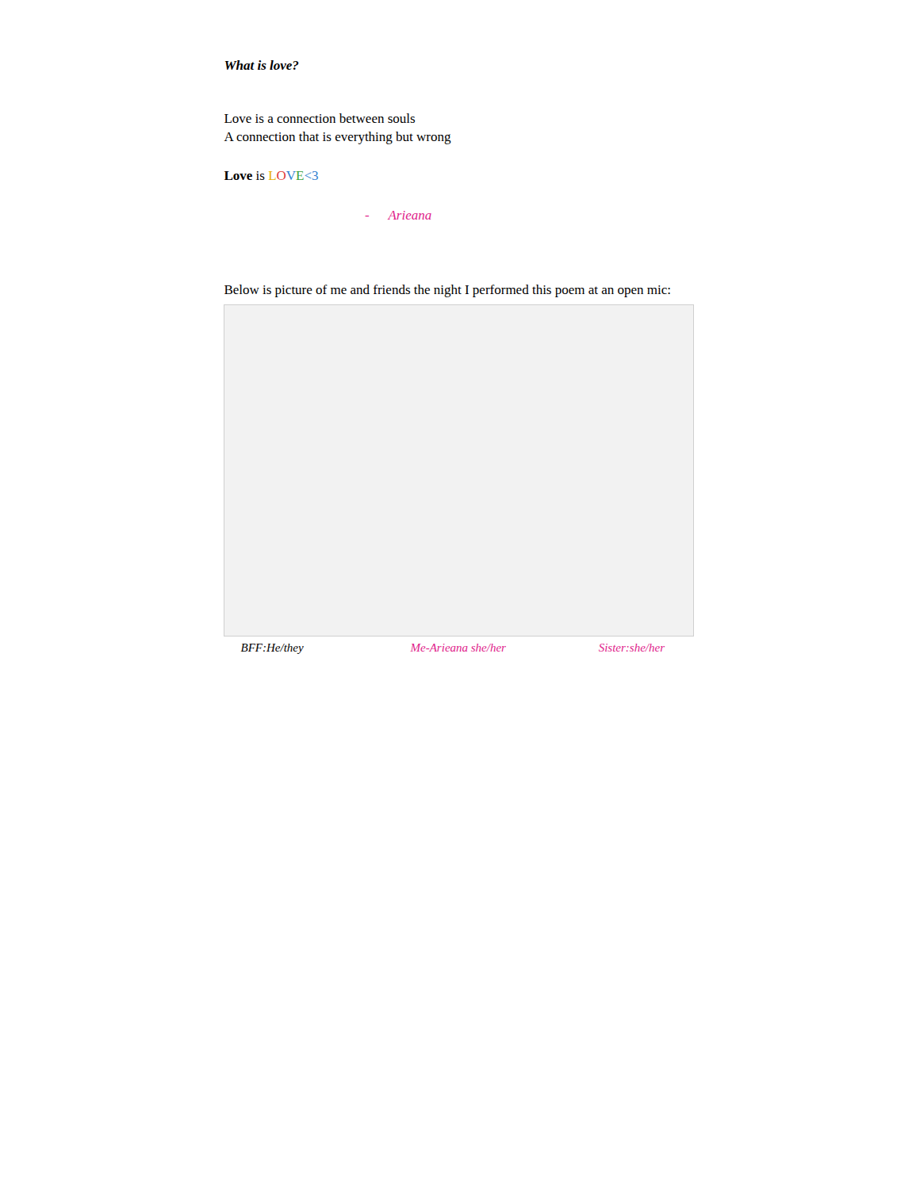What is love?
Love is a connection between souls
A connection that is everything but wrong
Love is LOVE<3
-Arieana
Below is picture of me and friends the night I performed this poem at an open mic:
BFF:He/they Me-Arieana she/her Sister:she/her